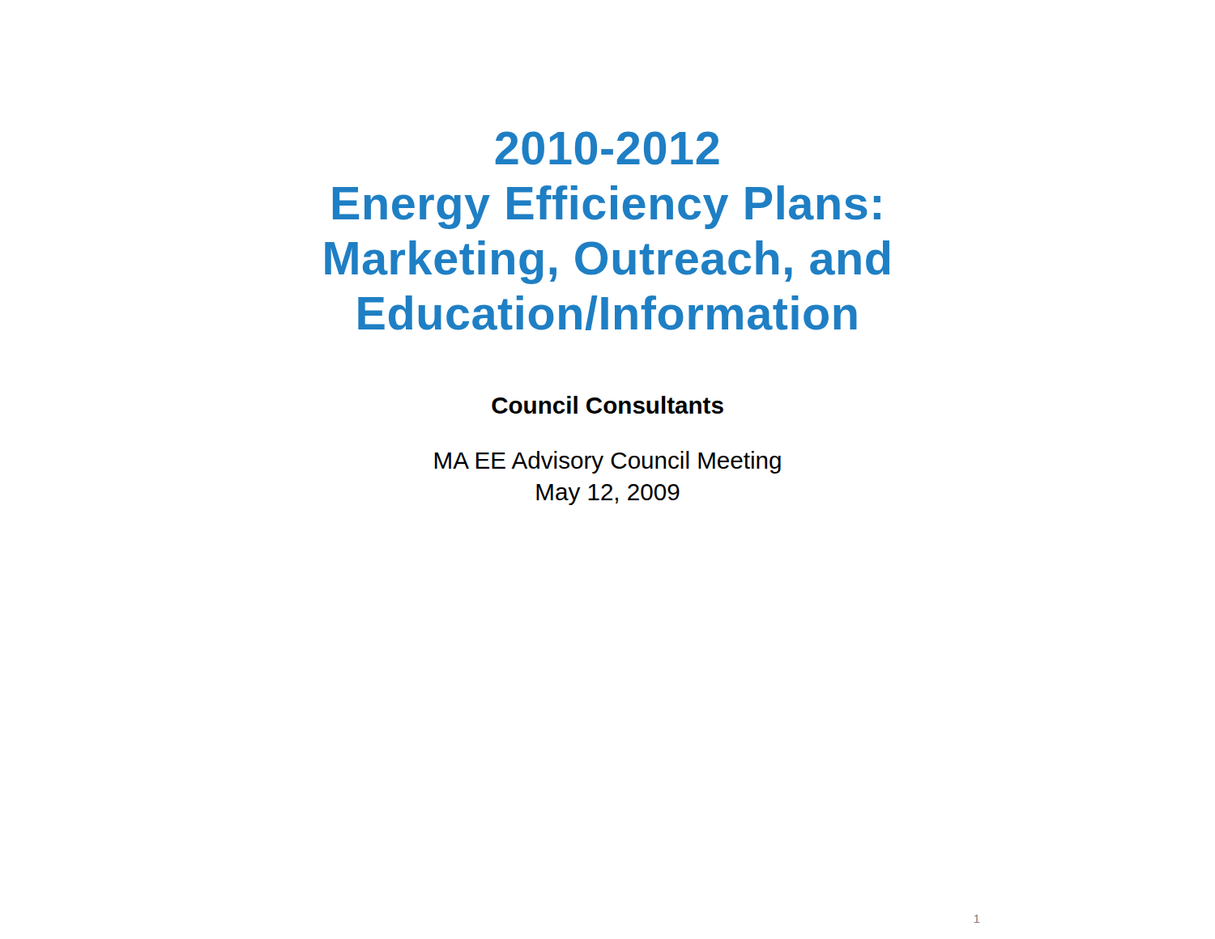2010-2012
Energy Efficiency Plans:
Marketing, Outreach, and Education/Information
Council Consultants
MA EE Advisory Council Meeting
May 12, 2009
1